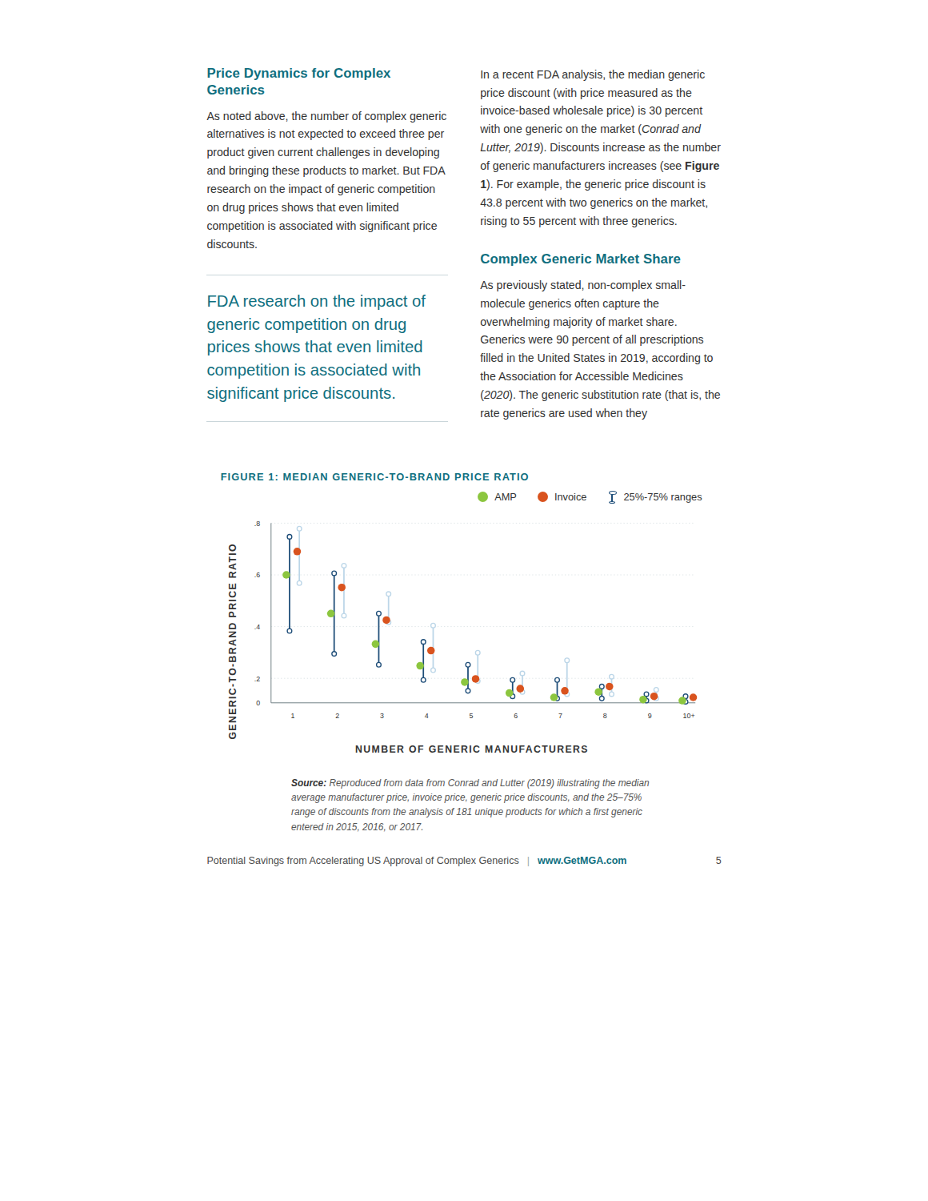Price Dynamics for Complex Generics
As noted above, the number of complex generic alternatives is not expected to exceed three per product given current challenges in developing and bringing these products to market. But FDA research on the impact of generic competition on drug prices shows that even limited competition is associated with significant price discounts.
FDA research on the impact of generic competition on drug prices shows that even limited competition is associated with significant price discounts.
In a recent FDA analysis, the median generic price discount (with price measured as the invoice-based wholesale price) is 30 percent with one generic on the market (Conrad and Lutter, 2019). Discounts increase as the number of generic manufacturers increases (see Figure 1). For example, the generic price discount is 43.8 percent with two generics on the market, rising to 55 percent with three generics.
Complex Generic Market Share
As previously stated, non-complex small-molecule generics often capture the overwhelming majority of market share. Generics were 90 percent of all prescriptions filled in the United States in 2019, according to the Association for Accessible Medicines (2020). The generic substitution rate (that is, the rate generics are used when they
Figure 1: Median Generic-to-Brand Price Ratio
AMP
Invoice
25%-75% ranges
GENERIC-TO-BRAND PRICE RATIO
.8 .6 .4 .2 0 1 2 3 4 5 6 7 8 9 10+
NUMBER OF GENERIC MANUFACTURERS
Source: Reproduced from data from Conrad and Lutter (2019) illustrating the median average manufacturer price, invoice price, generic price discounts, and the 25–75% range of discounts from the analysis of 181 unique products for which a first generic entered in 2015, 2016, or 2017.
Potential Savings from Accelerating US Approval of Complex Generics | www.GetMGA.com 5